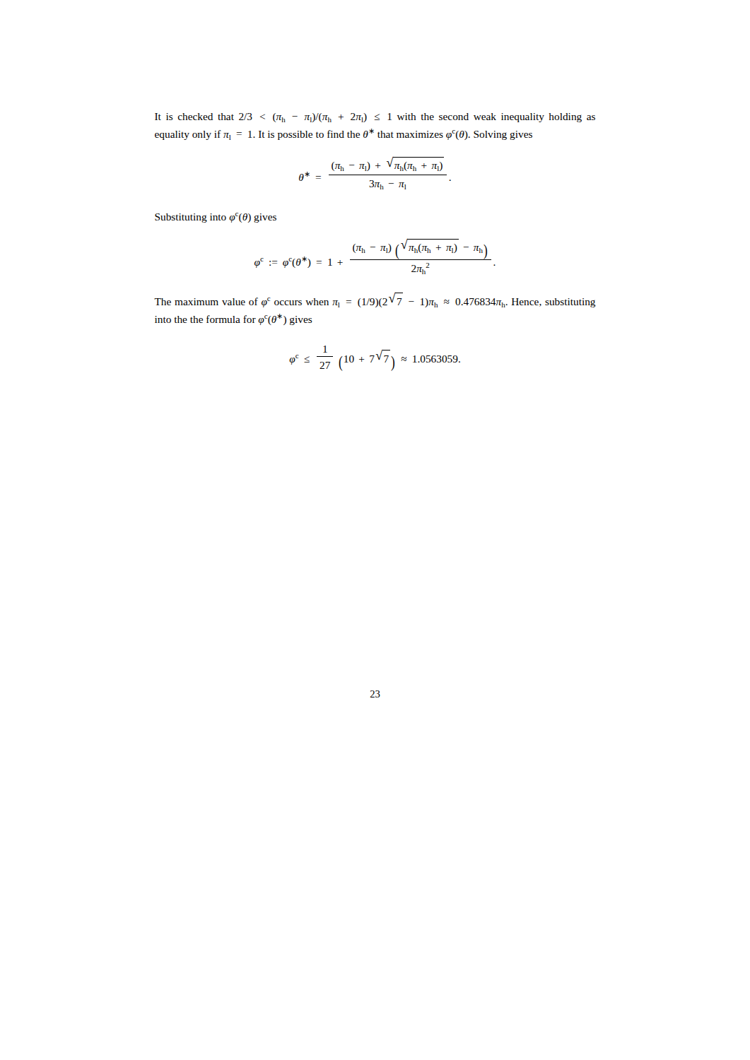It is checked that 2/3 < (πh − πl)/(πh + 2πl) ≤ 1 with the second weak inequality holding as equality only if πl = 1. It is possible to find the θ∗ that maximizes φc(θ). Solving gives
θ∗ = (πh − πl) + πh(πh + πl) 3πh − πl .
Substituting into φc(θ) gives
φc := φc(θ∗) = 1 + (πh − πl) (πh(πh + πl) − πh) 2πh2 .
The maximum value of φc occurs when πl = (1/9)(27 − 1)πh ≈ 0.476834πh. Hence, substituting into the the formula for φc(θ∗) gives
φc ≤ 1 27 (10 + 77) ≈ 1.0563059.
23